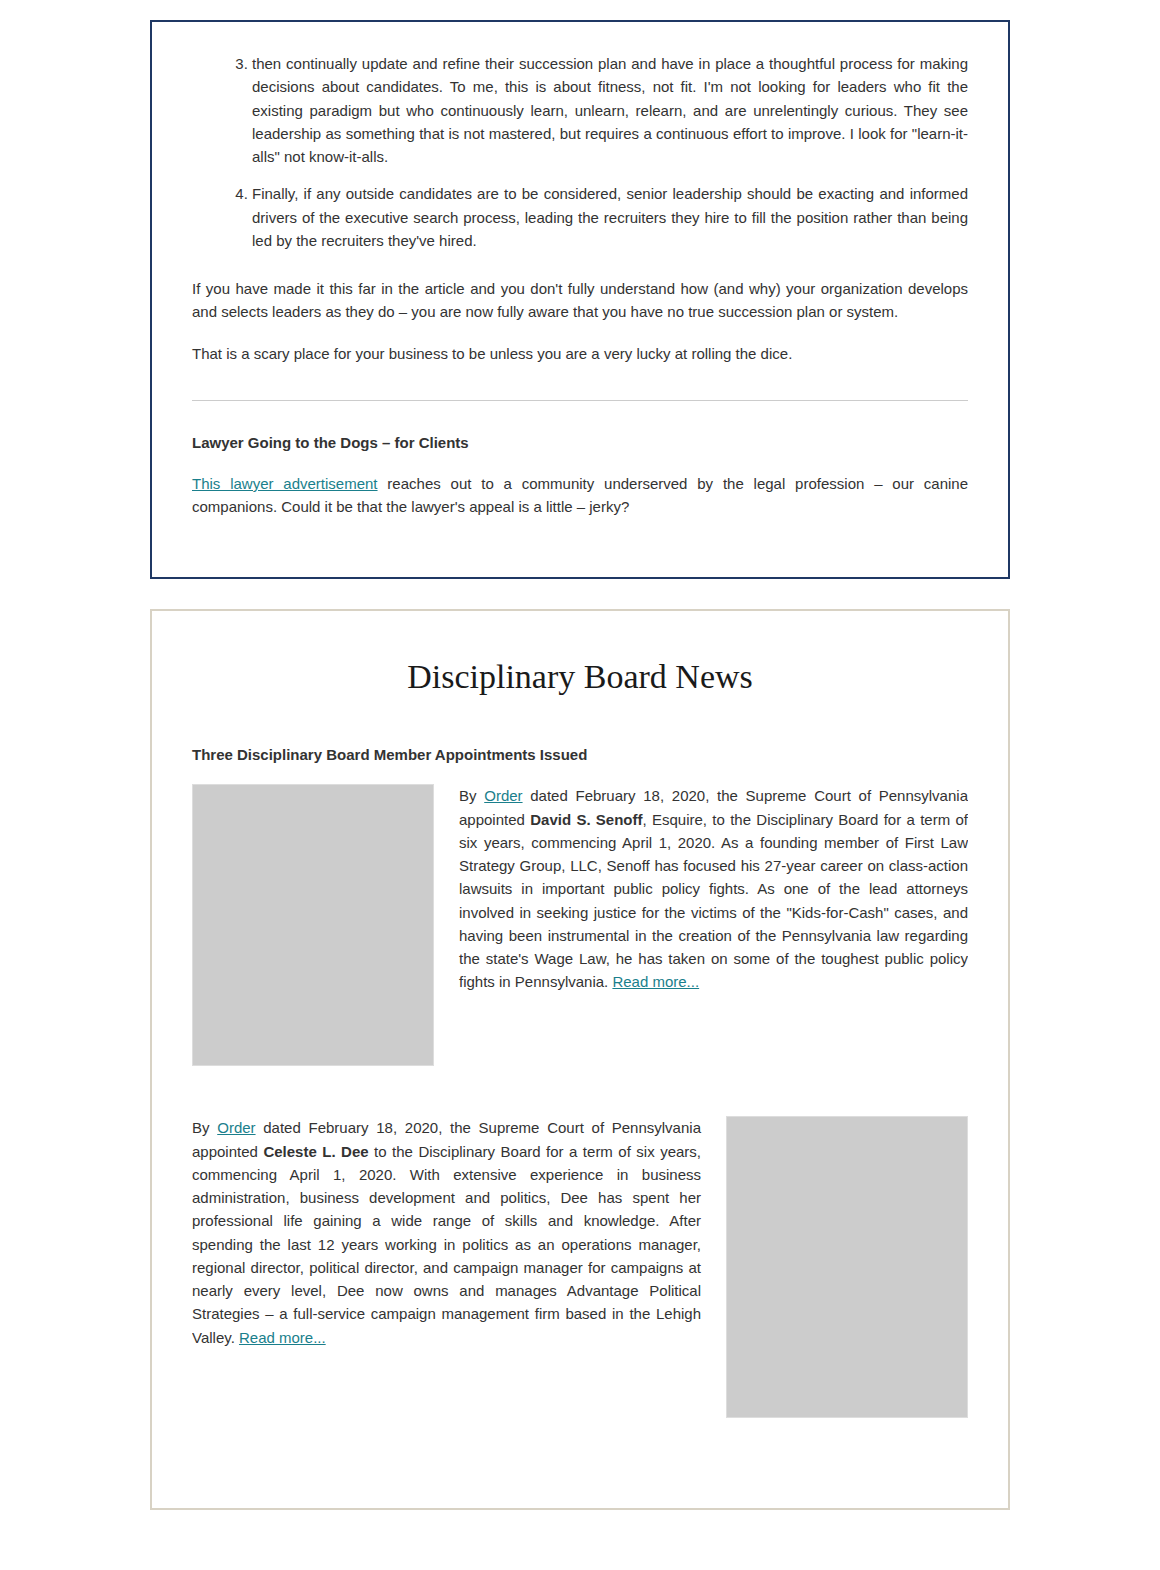then continually update and refine their succession plan and have in place a thoughtful process for making decisions about candidates. To me, this is about fitness, not fit. I'm not looking for leaders who fit the existing paradigm but who continuously learn, unlearn, relearn, and are unrelentingly curious. They see leadership as something that is not mastered, but requires a continuous effort to improve. I look for "learn-it-alls" not know-it-alls.
Finally, if any outside candidates are to be considered, senior leadership should be exacting and informed drivers of the executive search process, leading the recruiters they hire to fill the position rather than being led by the recruiters they've hired.
If you have made it this far in the article and you don't fully understand how (and why) your organization develops and selects leaders as they do – you are now fully aware that you have no true succession plan or system.
That is a scary place for your business to be unless you are a very lucky at rolling the dice.
Lawyer Going to the Dogs – for Clients
This lawyer advertisement reaches out to a community underserved by the legal profession – our canine companions. Could it be that the lawyer's appeal is a little – jerky?
Disciplinary Board News
Three Disciplinary Board Member Appointments Issued
By Order dated February 18, 2020, the Supreme Court of Pennsylvania appointed David S. Senoff, Esquire, to the Disciplinary Board for a term of six years, commencing April 1, 2020. As a founding member of First Law Strategy Group, LLC, Senoff has focused his 27-year career on class-action lawsuits in important public policy fights. As one of the lead attorneys involved in seeking justice for the victims of the "Kids-for-Cash" cases, and having been instrumental in the creation of the Pennsylvania law regarding the state's Wage Law, he has taken on some of the toughest public policy fights in Pennsylvania. Read more...
By Order dated February 18, 2020, the Supreme Court of Pennsylvania appointed Celeste L. Dee to the Disciplinary Board for a term of six years, commencing April 1, 2020. With extensive experience in business administration, business development and politics, Dee has spent her professional life gaining a wide range of skills and knowledge. After spending the last 12 years working in politics as an operations manager, regional director, political director, and campaign manager for campaigns at nearly every level, Dee now owns and manages Advantage Political Strategies – a full-service campaign management firm based in the Lehigh Valley. Read more...